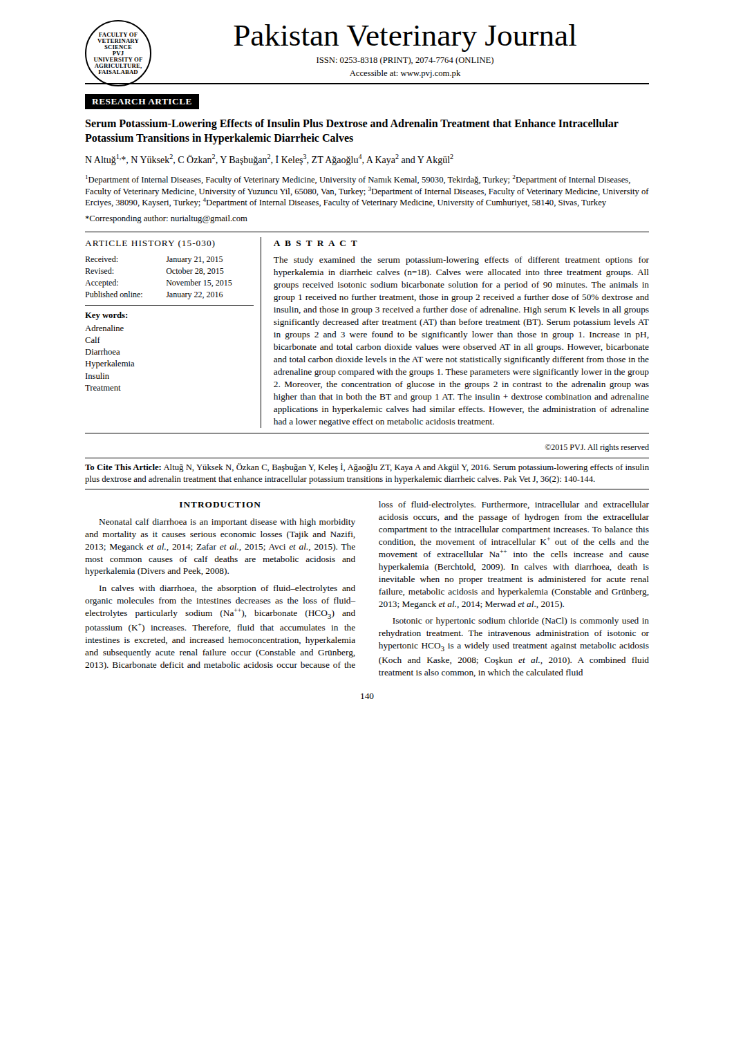FACULTY OF VETERINARY SCIENCE
PVJ
UNIVERSITY OF AGRICULTURE, FAISALABAD
Pakistan Veterinary Journal
ISSN: 0253-8318 (PRINT), 2074-7764 (ONLINE)
Accessible at: www.pvj.com.pk
RESEARCH ARTICLE
Serum Potassium-Lowering Effects of Insulin Plus Dextrose and Adrenalin Treatment that Enhance Intracellular Potassium Transitions in Hyperkalemic Diarrheic Calves
N Altuğ1,*, N Yüksek2, C Özkan2, Y Başbuğan2, İ Keleş3, ZT Ağaoğlu4, A Kaya2 and Y Akgül2
1Department of Internal Diseases, Faculty of Veterinary Medicine, University of Namık Kemal, 59030, Tekirdağ, Turkey; 2Department of Internal Diseases, Faculty of Veterinary Medicine, University of Yuzuncu Yil, 65080, Van, Turkey; 3Department of Internal Diseases, Faculty of Veterinary Medicine, University of Erciyes, 38090, Kayseri, Turkey; 4Department of Internal Diseases, Faculty of Veterinary Medicine, University of Cumhuriyet, 58140, Sivas, Turkey
*Corresponding author: nurialtug@gmail.com
ARTICLE HISTORY (15-030)
| Received: | January 21, 2015 |
| Revised: | October 28, 2015 |
| Accepted: | November 15, 2015 |
| Published online: | January 22, 2016 |
Key words:
Adrenaline
Calf
Diarrhoea
Hyperkalemia
Insulin
Treatment
A B S T R A C T
The study examined the serum potassium-lowering effects of different treatment options for hyperkalemia in diarrheic calves (n=18). Calves were allocated into three treatment groups. All groups received isotonic sodium bicarbonate solution for a period of 90 minutes. The animals in group 1 received no further treatment, those in group 2 received a further dose of 50% dextrose and insulin, and those in group 3 received a further dose of adrenaline. High serum K levels in all groups significantly decreased after treatment (AT) than before treatment (BT). Serum potassium levels AT in groups 2 and 3 were found to be significantly lower than those in group 1. Increase in pH, bicarbonate and total carbon dioxide values were observed AT in all groups. However, bicarbonate and total carbon dioxide levels in the AT were not statistically significantly different from those in the adrenaline group compared with the groups 1. These parameters were significantly lower in the group 2. Moreover, the concentration of glucose in the groups 2 in contrast to the adrenalin group was higher than that in both the BT and group 1 AT. The insulin + dextrose combination and adrenaline applications in hyperkalemic calves had similar effects. However, the administration of adrenaline had a lower negative effect on metabolic acidosis treatment.
©2015 PVJ. All rights reserved
To Cite This Article: Altuğ N, Yüksek N, Özkan C, Başbuğan Y, Keleş İ, Ağaoğlu ZT, Kaya A and Akgül Y, 2016. Serum potassium-lowering effects of insulin plus dextrose and adrenalin treatment that enhance intracellular potassium transitions in hyperkalemic diarrheic calves. Pak Vet J, 36(2): 140-144.
INTRODUCTION
Neonatal calf diarrhoea is an important disease with high morbidity and mortality as it causes serious economic losses (Tajik and Nazifi, 2013; Meganck et al., 2014; Zafar et al., 2015; Avci et al., 2015). The most common causes of calf deaths are metabolic acidosis and hyperkalemia (Divers and Peek, 2008).
In calves with diarrhoea, the absorption of fluid–electrolytes and organic molecules from the intestines decreases as the loss of fluid–electrolytes particularly sodium (Na++), bicarbonate (HCO3) and potassium (K+) increases. Therefore, fluid that accumulates in the intestines is excreted, and increased hemoconcentration, hyperkalemia and subsequently acute renal failure occur (Constable and Grünberg, 2013). Bicarbonate deficit and metabolic acidosis occur because of the loss of fluid-electrolytes. Furthermore, intracellular and extracellular acidosis occurs, and the passage of hydrogen from the extracellular compartment to the intracellular compartment increases. To balance this condition, the movement of intracellular K+ out of the cells and the movement of extracellular Na++ into the cells increase and cause hyperkalemia (Berchtold, 2009). In calves with diarrhoea, death is inevitable when no proper treatment is administered for acute renal failure, metabolic acidosis and hyperkalemia (Constable and Grünberg, 2013; Meganck et al., 2014; Merwad et al., 2015).
Isotonic or hypertonic sodium chloride (NaCl) is commonly used in rehydration treatment. The intravenous administration of isotonic or hypertonic HCO3 is a widely used treatment against metabolic acidosis (Koch and Kaske, 2008; Coşkun et al., 2010). A combined fluid treatment is also common, in which the calculated fluid
140